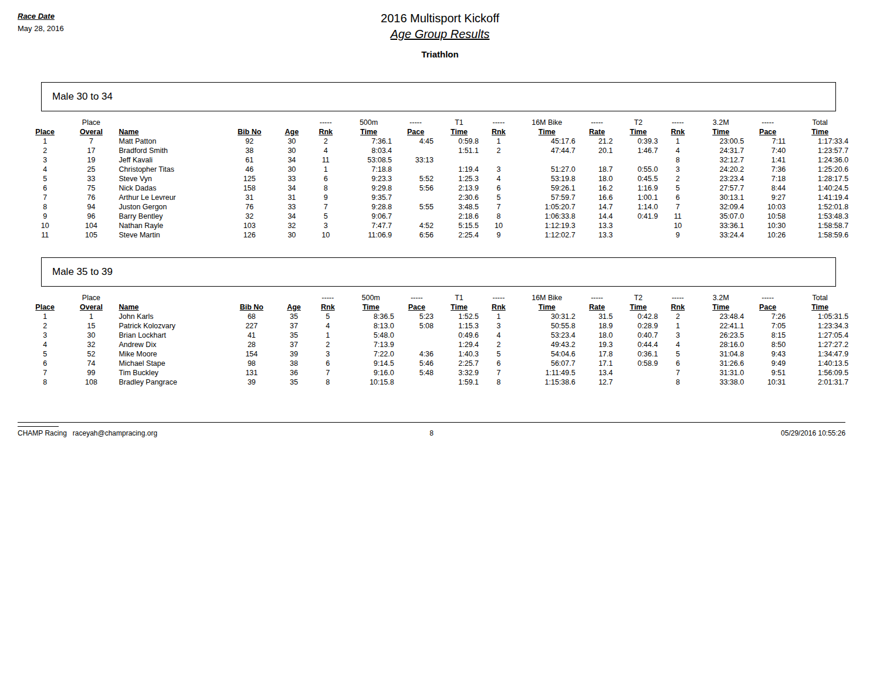Race Date May 28, 2016
2016 Multisport Kickoff
Age Group Results
Triathlon
Male 30 to 34
| | Place | | | | ----- | 500m | ----- | T1 | ----- | 16M Bike | ----- | T2 | ----- | 3.2M | ----- | Total |
| Place | Overal | Name | Bib No | Age | Rnk | Time | Pace | Time | Rnk | Time | Rate | Time | Rnk | Time | Pace | Time |
| 1 | 7 | Matt Patton | 92 | 30 | 2 | 7:36.1 | 4:45 | 0:59.8 | 1 | 45:17.6 | 21.2 | 0:39.3 | 1 | 23:00.5 | 7:11 | 1:17:33.4 |
| 2 | 17 | Bradford Smith | 38 | 30 | 4 | 8:03.4 | | 1:51.1 | 2 | 47:44.7 | 20.1 | 1:46.7 | 4 | 24:31.7 | 7:40 | 1:23:57.7 |
| 3 | 19 | Jeff Kavali | 61 | 34 | 11 | 53:08.5 | 33:13 | | | | | | 8 | 32:12.7 | 1:41 | 1:24:36.0 |
| 4 | 25 | Christopher Titas | 46 | 30 | 1 | 7:18.8 | | 1:19.4 | 3 | 51:27.0 | 18.7 | 0:55.0 | 3 | 24:20.2 | 7:36 | 1:25:20.6 |
| 5 | 33 | Steve Vyn | 125 | 33 | 6 | 9:23.3 | 5:52 | 1:25.3 | 4 | 53:19.8 | 18.0 | 0:45.5 | 2 | 23:23.4 | 7:18 | 1:28:17.5 |
| 6 | 75 | Nick Dadas | 158 | 34 | 8 | 9:29.8 | 5:56 | 2:13.9 | 6 | 59:26.1 | 16.2 | 1:16.9 | 5 | 27:57.7 | 8:44 | 1:40:24.5 |
| 7 | 76 | Arthur Le Levreur | 31 | 31 | 9 | 9:35.7 | | 2:30.6 | 5 | 57:59.7 | 16.6 | 1:00.1 | 6 | 30:13.1 | 9:27 | 1:41:19.4 |
| 8 | 94 | Juston Gergon | 76 | 33 | 7 | 9:28.8 | 5:55 | 3:48.5 | 7 | 1:05:20.7 | 14.7 | 1:14.0 | 7 | 32:09.4 | 10:03 | 1:52:01.8 |
| 9 | 96 | Barry Bentley | 32 | 34 | 5 | 9:06.7 | | 2:18.6 | 8 | 1:06:33.8 | 14.4 | 0:41.9 | 11 | 35:07.0 | 10:58 | 1:53:48.3 |
| 10 | 104 | Nathan Rayle | 103 | 32 | 3 | 7:47.7 | 4:52 | 5:15.5 | 10 | 1:12:19.3 | 13.3 | | 10 | 33:36.1 | 10:30 | 1:58:58.7 |
| 11 | 105 | Steve Martin | 126 | 30 | 10 | 11:06.9 | 6:56 | 2:25.4 | 9 | 1:12:02.7 | 13.3 | | 9 | 33:24.4 | 10:26 | 1:58:59.6 |
Male 35 to 39
| | Place | | | | ----- | 500m | ----- | T1 | ----- | 16M Bike | ----- | T2 | ----- | 3.2M | ----- | Total |
| Place | Overal | Name | Bib No | Age | Rnk | Time | Pace | Time | Rnk | Time | Rate | Time | Rnk | Time | Pace | Time |
| 1 | 1 | John Karls | 68 | 35 | 5 | 8:36.5 | 5:23 | 1:52.5 | 1 | 30:31.2 | 31.5 | 0:42.8 | 2 | 23:48.4 | 7:26 | 1:05:31.5 |
| 2 | 15 | Patrick Kolozvary | 227 | 37 | 4 | 8:13.0 | 5:08 | 1:15.3 | 3 | 50:55.8 | 18.9 | 0:28.9 | 1 | 22:41.1 | 7:05 | 1:23:34.3 |
| 3 | 30 | Brian Lockhart | 41 | 35 | 1 | 5:48.0 | | 0:49.6 | 4 | 53:23.4 | 18.0 | 0:40.7 | 3 | 26:23.5 | 8:15 | 1:27:05.4 |
| 4 | 32 | Andrew Dix | 28 | 37 | 2 | 7:13.9 | | 1:29.4 | 2 | 49:43.2 | 19.3 | 0:44.4 | 4 | 28:16.0 | 8:50 | 1:27:27.2 |
| 5 | 52 | Mike Moore | 154 | 39 | 3 | 7:22.0 | 4:36 | 1:40.3 | 5 | 54:04.6 | 17.8 | 0:36.1 | 5 | 31:04.8 | 9:43 | 1:34:47.9 |
| 6 | 74 | Michael Stape | 98 | 38 | 6 | 9:14.5 | 5:46 | 2:25.7 | 6 | 56:07.7 | 17.1 | 0:58.9 | 6 | 31:26.6 | 9:49 | 1:40:13.5 |
| 7 | 99 | Tim Buckley | 131 | 36 | 7 | 9:16.0 | 5:48 | 3:32.9 | 7 | 1:11:49.5 | 13.4 | | 7 | 31:31.0 | 9:51 | 1:56:09.5 |
| 8 | 108 | Bradley Pangrace | 39 | 35 | 8 | 10:15.8 | | 1:59.1 | 8 | 1:15:38.6 | 12.7 | | 8 | 33:38.0 | 10:31 | 2:01:31.7 |
CHAMP Racing raceyah@champracing.org 8 05/29/2016 10:55:26